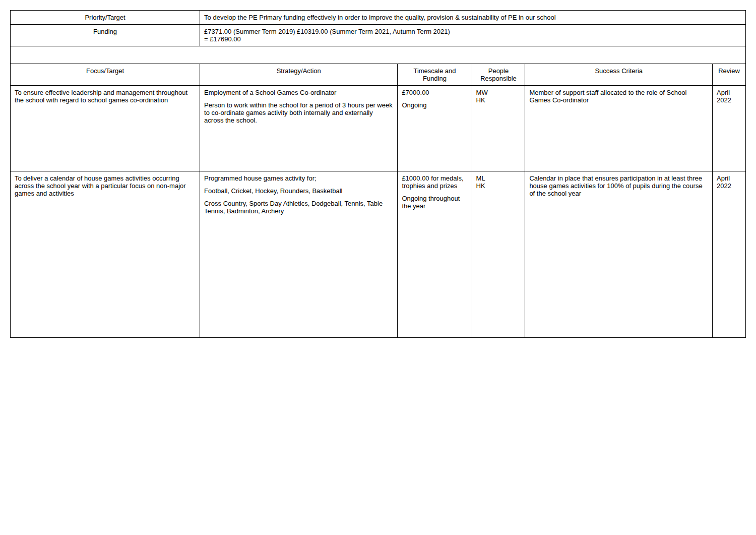| Priority/Target | To develop the PE Primary funding effectively in order to improve the quality, provision & sustainability of PE in our school |
| Funding | £7371.00 (Summer Term 2019) £10319.00 (Summer Term 2021, Autumn Term 2021) = £17690.00 |
| Focus/Target | Strategy/Action | Timescale and Funding | People Responsible | Success Criteria | Review |
| To ensure effective leadership and management throughout the school with regard to school games co-ordination | Employment of a School Games Co-ordinator Person to work within the school for a period of 3 hours per week to co-ordinate games activity both internally and externally across the school. | £7000.00 Ongoing | MW HK | Member of support staff allocated to the role of School Games Co-ordinator | April 2022 |
| To deliver a calendar of house games activities occurring across the school year with a particular focus on non-major games and activities | Programmed house games activity for; Football, Cricket, Hockey, Rounders, Basketball Cross Country, Sports Day Athletics, Dodgeball, Tennis, Table Tennis, Badminton, Archery | £1000.00 for medals, trophies and prizes Ongoing throughout the year | ML HK | Calendar in place that ensures participation in at least three house games activities for 100% of pupils during the course of the school year | April 2022 |